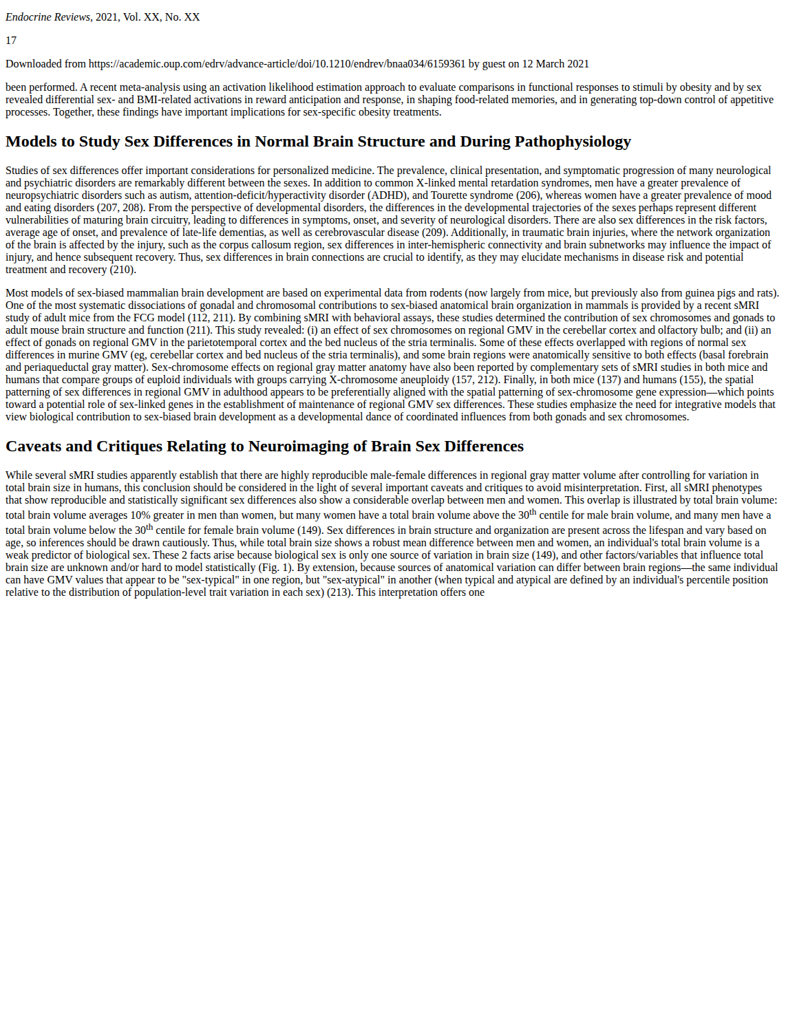Endocrine Reviews, 2021, Vol. XX, No. XX
17
Downloaded from https://academic.oup.com/edrv/advance-article/doi/10.1210/endrev/bnaa034/6159361 by guest on 12 March 2021
been performed. A recent meta-analysis using an activation likelihood estimation approach to evaluate comparisons in functional responses to stimuli by obesity and by sex revealed differential sex- and BMI-related activations in reward anticipation and response, in shaping food-related memories, and in generating top-down control of appetitive processes. Together, these findings have important implications for sex-specific obesity treatments.
Models to Study Sex Differences in Normal Brain Structure and During Pathophysiology
Studies of sex differences offer important considerations for personalized medicine. The prevalence, clinical presentation, and symptomatic progression of many neurological and psychiatric disorders are remarkably different between the sexes. In addition to common X-linked mental retardation syndromes, men have a greater prevalence of neuropsychiatric disorders such as autism, attention-deficit/hyperactivity disorder (ADHD), and Tourette syndrome (206), whereas women have a greater prevalence of mood and eating disorders (207, 208). From the perspective of developmental disorders, the differences in the developmental trajectories of the sexes perhaps represent different vulnerabilities of maturing brain circuitry, leading to differences in symptoms, onset, and severity of neurological disorders. There are also sex differences in the risk factors, average age of onset, and prevalence of late-life dementias, as well as cerebrovascular disease (209). Additionally, in traumatic brain injuries, where the network organization of the brain is affected by the injury, such as the corpus callosum region, sex differences in inter-hemispheric connectivity and brain subnetworks may influence the impact of injury, and hence subsequent recovery. Thus, sex differences in brain connections are crucial to identify, as they may elucidate mechanisms in disease risk and potential treatment and recovery (210).
Most models of sex-biased mammalian brain development are based on experimental data from rodents (now largely from mice, but previously also from guinea pigs and rats). One of the most systematic dissociations of gonadal and chromosomal contributions to sex-biased anatomical brain organization in mammals is provided by a recent sMRI study of adult mice from the FCG model (112, 211). By combining sMRI with behavioral assays, these studies determined the contribution of sex chromosomes and gonads to adult mouse brain structure and function (211). This study revealed: (i) an effect of sex chromosomes on regional GMV in the cerebellar cortex and olfactory bulb; and (ii) an effect of gonads on regional GMV in the parietotemporal cortex and the bed nucleus of the stria terminalis. Some of these effects overlapped with regions of normal sex differences in murine GMV (eg, cerebellar cortex and bed nucleus of the stria terminalis), and some brain regions were anatomically sensitive to both effects (basal forebrain and periaqueductal gray matter). Sex-chromosome effects on regional gray matter anatomy have also been reported by complementary sets of sMRI studies in both mice and humans that compare groups of euploid individuals with groups carrying X-chromosome aneuploidy (157, 212). Finally, in both mice (137) and humans (155), the spatial patterning of sex differences in regional GMV in adulthood appears to be preferentially aligned with the spatial patterning of sex-chromosome gene expression—which points toward a potential role of sex-linked genes in the establishment of maintenance of regional GMV sex differences. These studies emphasize the need for integrative models that view biological contribution to sex-biased brain development as a developmental dance of coordinated influences from both gonads and sex chromosomes.
Caveats and Critiques Relating to Neuroimaging of Brain Sex Differences
While several sMRI studies apparently establish that there are highly reproducible male-female differences in regional gray matter volume after controlling for variation in total brain size in humans, this conclusion should be considered in the light of several important caveats and critiques to avoid misinterpretation. First, all sMRI phenotypes that show reproducible and statistically significant sex differences also show a considerable overlap between men and women. This overlap is illustrated by total brain volume: total brain volume averages 10% greater in men than women, but many women have a total brain volume above the 30th centile for male brain volume, and many men have a total brain volume below the 30th centile for female brain volume (149). Sex differences in brain structure and organization are present across the lifespan and vary based on age, so inferences should be drawn cautiously. Thus, while total brain size shows a robust mean difference between men and women, an individual's total brain volume is a weak predictor of biological sex. These 2 facts arise because biological sex is only one source of variation in brain size (149), and other factors/variables that influence total brain size are unknown and/or hard to model statistically (Fig. 1). By extension, because sources of anatomical variation can differ between brain regions—the same individual can have GMV values that appear to be "sex-typical" in one region, but "sex-atypical" in another (when typical and atypical are defined by an individual's percentile position relative to the distribution of population-level trait variation in each sex) (213). This interpretation offers one